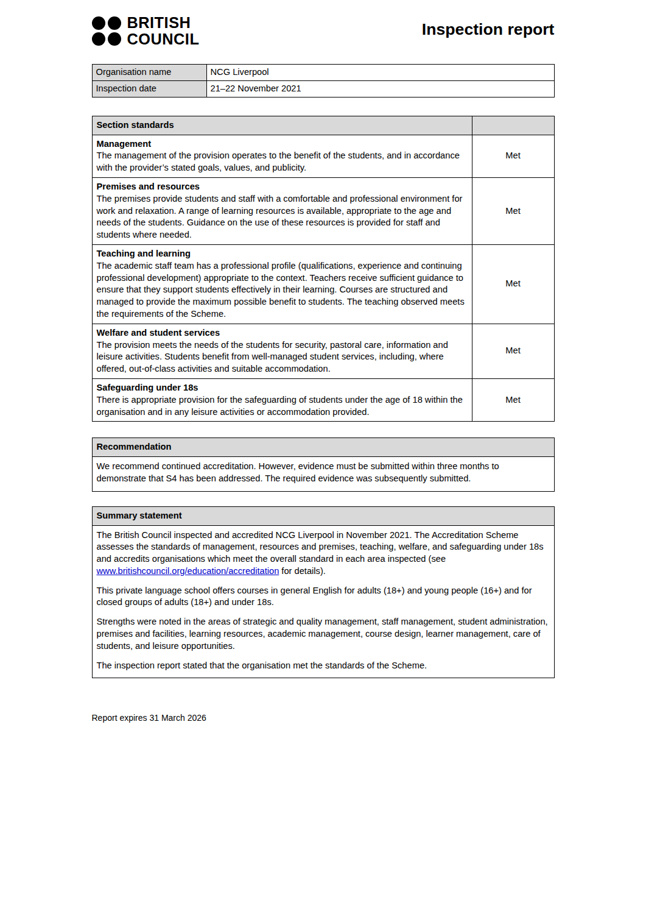BRITISH
COUNCIL
Inspection report
| Organisation name | NCG Liverpool |
| Inspection date | 21–22 November 2021 |
| Section standards | |
| --- | --- |
| Management The management of the provision operates to the benefit of the students, and in accordance with the provider’s stated goals, values, and publicity. | Met |
| Premises and resources The premises provide students and staff with a comfortable and professional environment for work and relaxation. A range of learning resources is available, appropriate to the age and needs of the students. Guidance on the use of these resources is provided for staff and students where needed. | Met |
| Teaching and learning The academic staff team has a professional profile (qualifications, experience and continuing professional development) appropriate to the context. Teachers receive sufficient guidance to ensure that they support students effectively in their learning. Courses are structured and managed to provide the maximum possible benefit to students. The teaching observed meets the requirements of the Scheme. | Met |
| Welfare and student services The provision meets the needs of the students for security, pastoral care, information and leisure activities. Students benefit from well-managed student services, including, where offered, out-of-class activities and suitable accommodation. | Met |
| Safeguarding under 18s There is appropriate provision for the safeguarding of students under the age of 18 within the organisation and in any leisure activities or accommodation provided. | Met |
Recommendation
We recommend continued accreditation. However, evidence must be submitted within three months to demonstrate that S4 has been addressed. The required evidence was subsequently submitted.
Summary statement
The British Council inspected and accredited NCG Liverpool in November 2021. The Accreditation Scheme assesses the standards of management, resources and premises, teaching, welfare, and safeguarding under 18s and accredits organisations which meet the overall standard in each area inspected (see www.britishcouncil.org/education/accreditation for details).
This private language school offers courses in general English for adults (18+) and young people (16+) and for closed groups of adults (18+) and under 18s.
Strengths were noted in the areas of strategic and quality management, staff management, student administration, premises and facilities, learning resources, academic management, course design, learner management, care of students, and leisure opportunities.
The inspection report stated that the organisation met the standards of the Scheme.
Report expires 31 March 2026